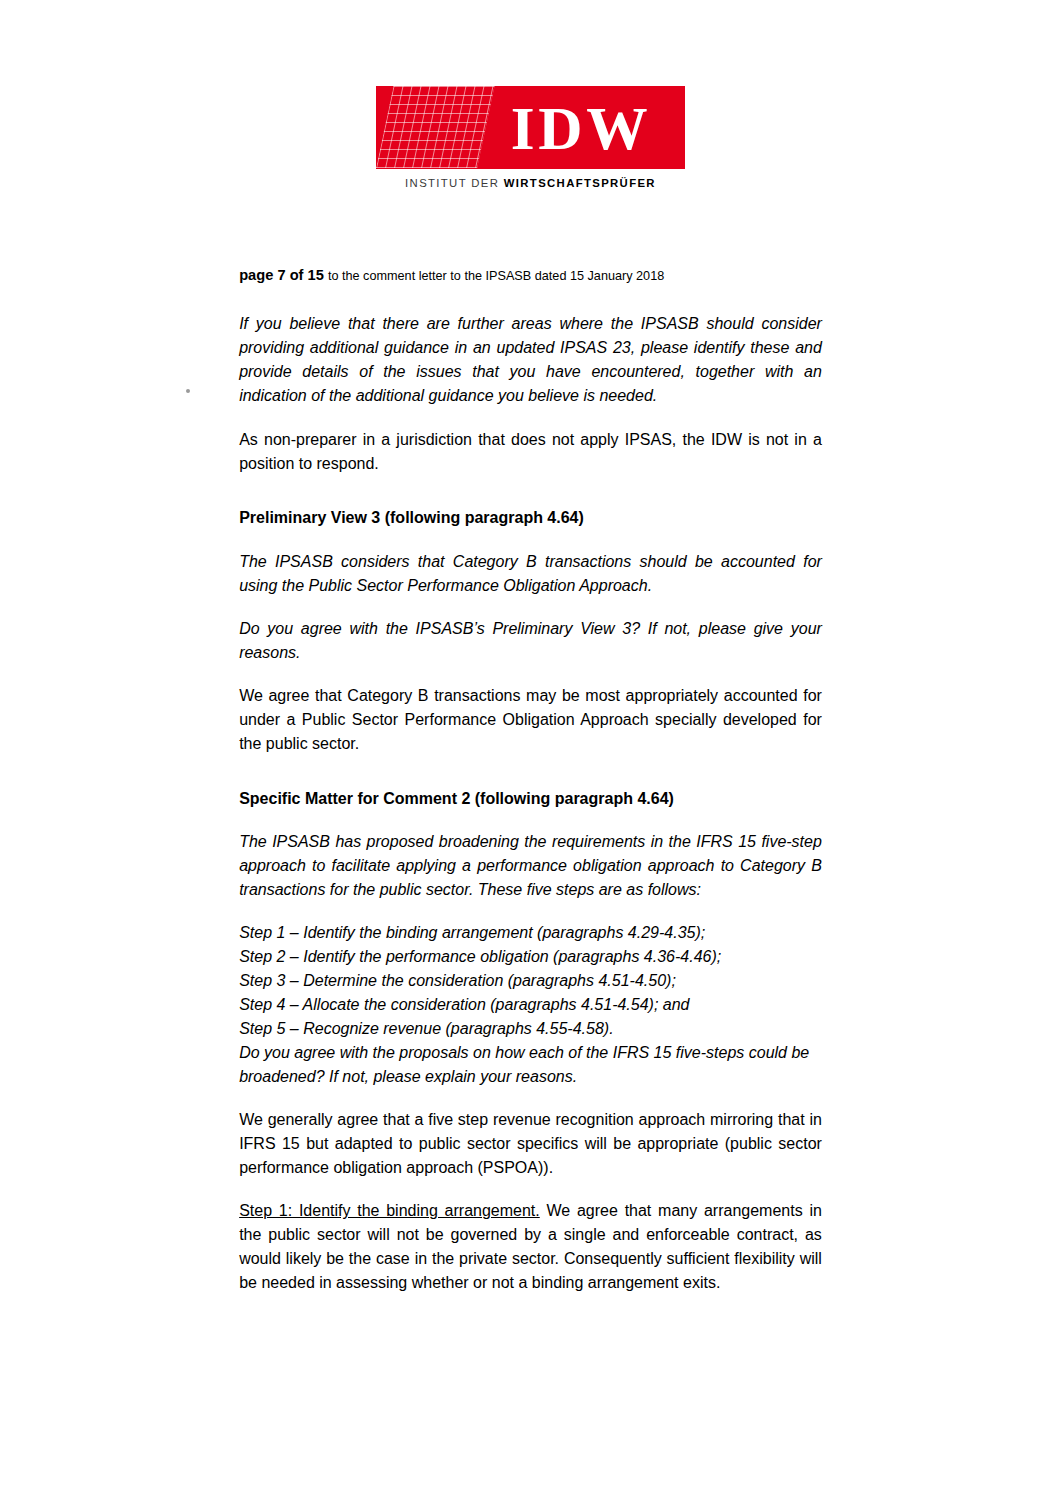IDW
Institut der Wirtschaftsprüfer
page 7 of 15 to the comment letter to the IPSASB dated 15 January 2018
If you believe that there are further areas where the IPSASB should consider providing additional guidance in an updated IPSAS 23, please identify these and provide details of the issues that you have encountered, together with an indication of the additional guidance you believe is needed.
As non-preparer in a jurisdiction that does not apply IPSAS, the IDW is not in a position to respond.
Preliminary View 3 (following paragraph 4.64)
The IPSASB considers that Category B transactions should be accounted for using the Public Sector Performance Obligation Approach.
Do you agree with the IPSASB’s Preliminary View 3? If not, please give your reasons.
We agree that Category B transactions may be most appropriately accounted for under a Public Sector Performance Obligation Approach specially developed for the public sector.
Specific Matter for Comment 2 (following paragraph 4.64)
The IPSASB has proposed broadening the requirements in the IFRS 15 five-step approach to facilitate applying a performance obligation approach to Category B transactions for the public sector. These five steps are as follows:
Step 1 – Identify the binding arrangement (paragraphs 4.29-4.35);
Step 2 – Identify the performance obligation (paragraphs 4.36-4.46);
Step 3 – Determine the consideration (paragraphs 4.51-4.50);
Step 4 – Allocate the consideration (paragraphs 4.51-4.54); and
Step 5 – Recognize revenue (paragraphs 4.55-4.58).
Do you agree with the proposals on how each of the IFRS 15 five-steps could be broadened? If not, please explain your reasons.
We generally agree that a five step revenue recognition approach mirroring that in IFRS 15 but adapted to public sector specifics will be appropriate (public sector performance obligation approach (PSPOA)).
Step 1: Identify the binding arrangement. We agree that many arrangements in the public sector will not be governed by a single and enforceable contract, as would likely be the case in the private sector. Consequently sufficient flexibility will be needed in assessing whether or not a binding arrangement exits.